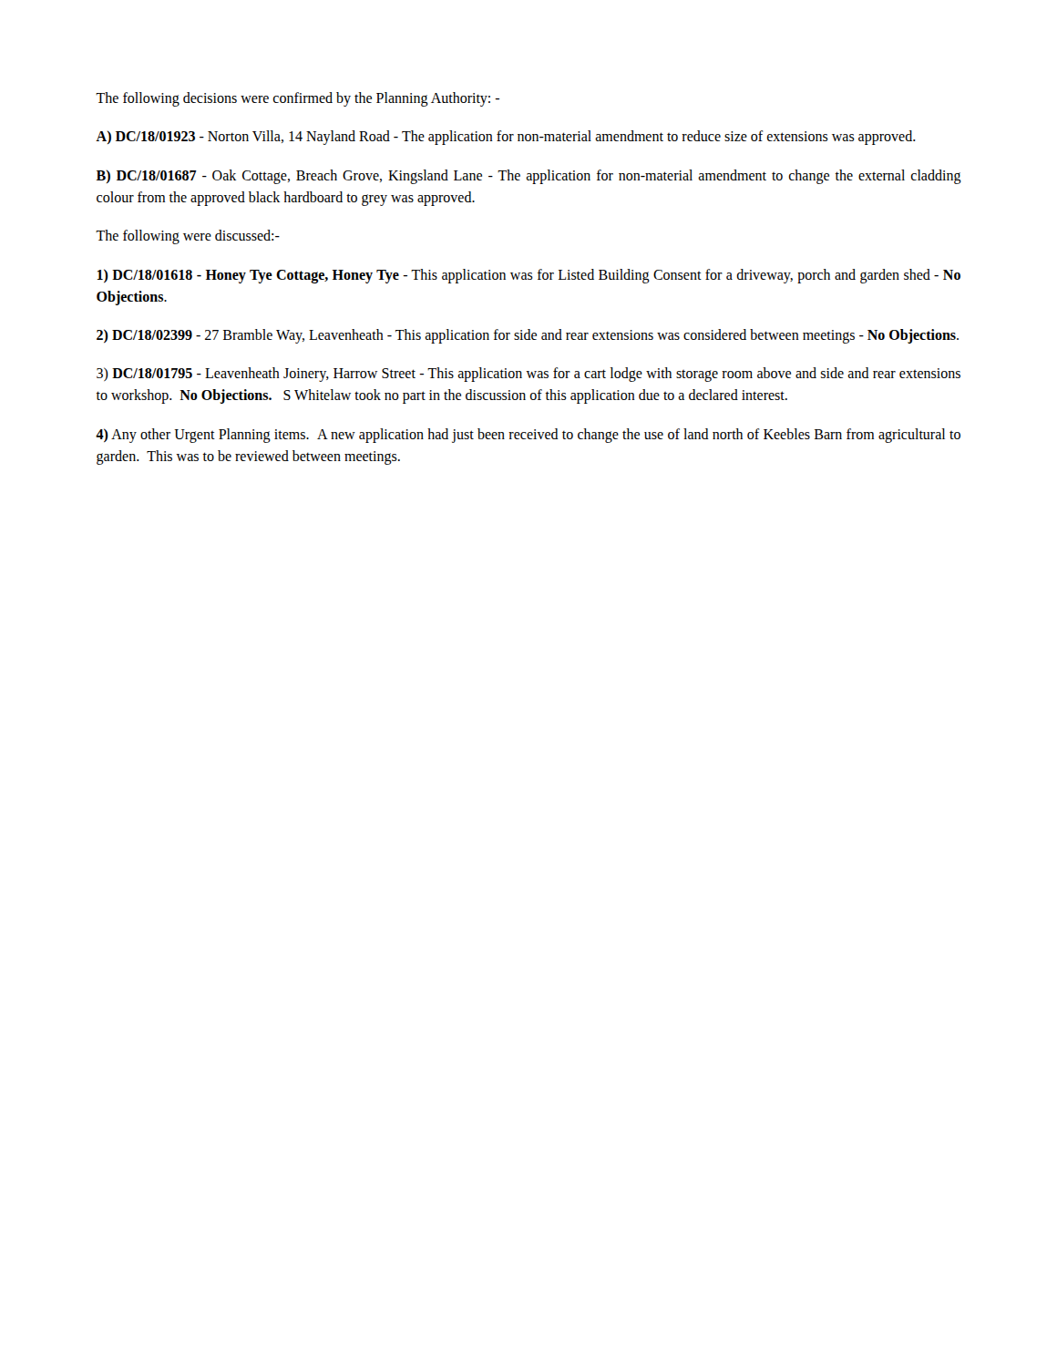The following decisions were confirmed by the Planning Authority: -
A) DC/18/01923 - Norton Villa, 14 Nayland Road - The application for non-material amendment to reduce size of extensions was approved.
B) DC/18/01687 - Oak Cottage, Breach Grove, Kingsland Lane - The application for non-material amendment to change the external cladding colour from the approved black hardboard to grey was approved.
The following were discussed:-
1) DC/18/01618 - Honey Tye Cottage, Honey Tye - This application was for Listed Building Consent for a driveway, porch and garden shed - No Objections.
2) DC/18/02399 - 27 Bramble Way, Leavenheath - This application for side and rear extensions was considered between meetings - No Objections.
3) DC/18/01795 - Leavenheath Joinery, Harrow Street - This application was for a cart lodge with storage room above and side and rear extensions to workshop. No Objections. S Whitelaw took no part in the discussion of this application due to a declared interest.
4) Any other Urgent Planning items. A new application had just been received to change the use of land north of Keebles Barn from agricultural to garden. This was to be reviewed between meetings.